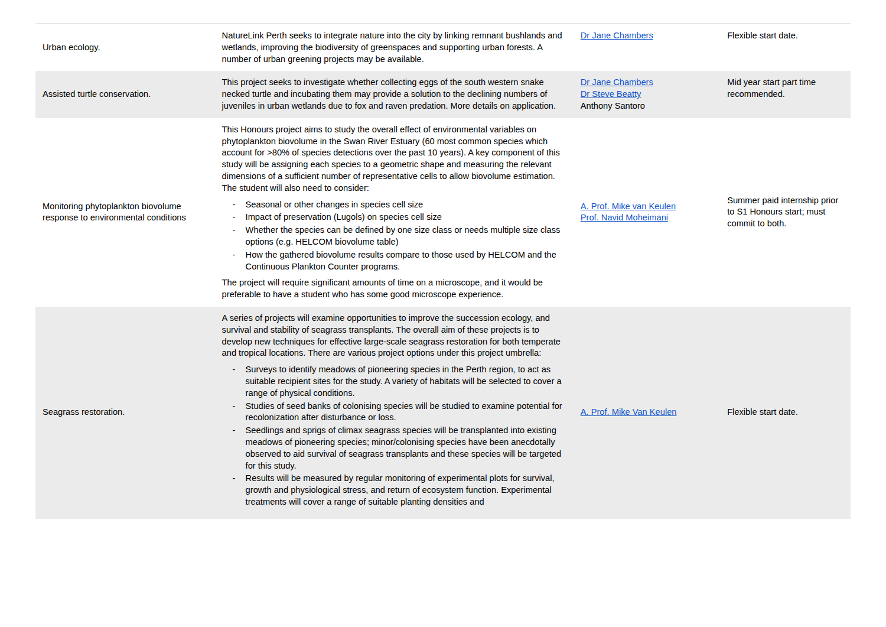| Urban ecology. | NatureLink Perth seeks to integrate nature into the city by linking remnant bushlands and wetlands, improving the biodiversity of greenspaces and supporting urban forests. A number of urban greening projects may be available. | Dr Jane Chambers | Flexible start date. |
| Assisted turtle conservation. | This project seeks to investigate whether collecting eggs of the south western snake necked turtle and incubating them may provide a solution to the declining numbers of juveniles in urban wetlands due to fox and raven predation. More details on application. | Dr Jane Chambers Dr Steve Beatty Anthony Santoro | Mid year start part time recommended. |
| Monitoring phytoplankton biovolume response to environmental conditions | This Honours project aims to study the overall effect of environmental variables on phytoplankton biovolume in the Swan River Estuary (60 most common species which account for >80% of species detections over the past 10 years). A key component of this study will be assigning each species to a geometric shape and measuring the relevant dimensions of a sufficient number of representative cells to allow biovolume estimation. The student will also need to consider: Seasonal or other changes in species cell size Impact of preservation (Lugols) on species cell size Whether the species can be defined by one size class or needs multiple size class options (e.g. HELCOM biovolume table) How the gathered biovolume results compare to those used by HELCOM and the Continuous Plankton Counter programs. The project will require significant amounts of time on a microscope, and it would be preferable to have a student who has some good microscope experience. | A. Prof. Mike van Keulen Prof. Navid Moheimani | Summer paid internship prior to S1 Honours start; must commit to both. |
| Seagrass restoration. | A series of projects will examine opportunities to improve the succession ecology, and survival and stability of seagrass transplants. The overall aim of these projects is to develop new techniques for effective large-scale seagrass restoration for both temperate and tropical locations. There are various project options under this project umbrella: Surveys to identify meadows of pioneering species in the Perth region, to act as suitable recipient sites for the study. A variety of habitats will be selected to cover a range of physical conditions. Studies of seed banks of colonising species will be studied to examine potential for recolonization after disturbance or loss. Seedlings and sprigs of climax seagrass species will be transplanted into existing meadows of pioneering species; minor/colonising species have been anecdotally observed to aid survival of seagrass transplants and these species will be targeted for this study. Results will be measured by regular monitoring of experimental plots for survival, growth and physiological stress, and return of ecosystem function. Experimental treatments will cover a range of suitable planting densities and | A. Prof. Mike Van Keulen | Flexible start date. |